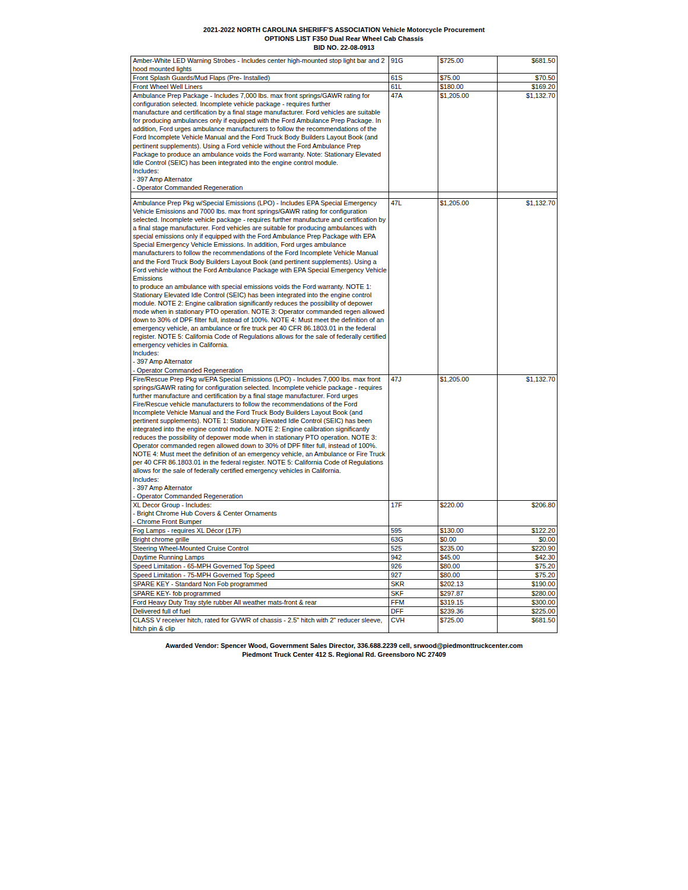2021-2022 NORTH CAROLINA SHERIFF'S ASSOCIATION Vehicle Motorcycle Procurement
OPTIONS LIST F350 Dual Rear Wheel Cab Chassis
BID NO. 22-08-0913
| Amber-White LED Warning Strobes - Includes center high-mounted stop light bar and 2 hood mounted lights | 91G | $725.00 | $681.50 |
| Front Splash Guards/Mud Flaps (Pre- Installed) | 61S | $75.00 | $70.50 |
| Front Wheel Well Liners | 61L | $180.00 | $169.20 |
| Ambulance Prep Package - Includes 7,000 lbs. max front springs/GAWR rating for configuration selected. Incomplete vehicle package - requires further manufacture and certification by a final stage manufacturer. Ford vehicles are suitable for producing ambulances only if equipped with the Ford Ambulance Prep Package. In addition, Ford urges ambulance manufacturers to follow the recommendations of the Ford Incomplete Vehicle Manual and the Ford Truck Body Builders Layout Book (and pertinent supplements). Using a Ford vehicle without the Ford Ambulance Prep Package to produce an ambulance voids the Ford warranty. Note: Stationary Elevated Idle Control (SEIC) has been integrated into the engine control module. Includes: - 397 Amp Alternator - Operator Commanded Regeneration | 47A | $1,205.00 | $1,132.70 |
| Ambulance Prep Pkg w/Special Emissions (LPO) - Includes EPA Special Emergency Vehicle Emissions and 7000 lbs. max front springs/GAWR rating for configuration selected. Incomplete vehicle package - requires further manufacture and certification by a final stage manufacturer. Ford vehicles are suitable for producing ambulances with special emissions only if equipped with the Ford Ambulance Prep Package with EPA Special Emergency Vehicle Emissions. In addition, Ford urges ambulance manufacturers to follow the recommendations of the Ford Incomplete Vehicle Manual and the Ford Truck Body Builders Layout Book (and pertinent supplements). Using a Ford vehicle without the Ford Ambulance Package with EPA Special Emergency Vehicle Emissions to produce an ambulance with special emissions voids the Ford warranty. NOTE 1: Stationary Elevated Idle Control (SEIC) has been integrated into the engine control module. NOTE 2: Engine calibration significantly reduces the possibility of depower mode when in stationary PTO operation. NOTE 3: Operator commanded regen allowed down to 30% of DPF filter full, instead of 100%. NOTE 4: Must meet the definition of an emergency vehicle, an ambulance or fire truck per 40 CFR 86.1803.01 in the federal register. NOTE 5: California Code of Regulations allows for the sale of federally certified emergency vehicles in California. Includes: - 397 Amp Alternator - Operator Commanded Regeneration | 47L | $1,205.00 | $1,132.70 |
| Fire/Rescue Prep Pkg w/EPA Special Emissions (LPO) - Includes 7,000 lbs. max front springs/GAWR rating for configuration selected. Incomplete vehicle package - requires further manufacture and certification by a final stage manufacturer. Ford urges Fire/Rescue vehicle manufacturers to follow the recommendations of the Ford Incomplete Vehicle Manual and the Ford Truck Body Builders Layout Book (and pertinent supplements). NOTE 1: Stationary Elevated Idle Control (SEIC) has been integrated into the engine control module. NOTE 2: Engine calibration significantly reduces the possibility of depower mode when in stationary PTO operation. NOTE 3: Operator commanded regen allowed down to 30% of DPF filter full, instead of 100%. NOTE 4: Must meet the definition of an emergency vehicle, an Ambulance or Fire Truck per 40 CFR 86.1803.01 in the federal register. NOTE 5: California Code of Regulations allows for the sale of federally certified emergency vehicles in California. Includes: - 397 Amp Alternator - Operator Commanded Regeneration | 47J | $1,205.00 | $1,132.70 |
| XL Decor Group - Includes: - Bright Chrome Hub Covers & Center Ornaments - Chrome Front Bumper | 17F | $220.00 | $206.80 |
| Fog Lamps - requires XL Décor (17F) | 595 | $130.00 | $122.20 |
| Bright chrome grille | 63G | $0.00 | $0.00 |
| Steering Wheel-Mounted Cruise Control | 525 | $235.00 | $220.90 |
| Daytime Running Lamps | 942 | $45.00 | $42.30 |
| Speed Limitation - 65-MPH Governed Top Speed | 926 | $80.00 | $75.20 |
| Speed Limitation - 75-MPH Governed Top Speed | 927 | $80.00 | $75.20 |
| SPARE KEY - Standard Non Fob programmed | SKR | $202.13 | $190.00 |
| SPARE KEY- fob programmed | SKF | $297.87 | $280.00 |
| Ford Heavy Duty Tray style rubber All weather mats-front & rear | FFM | $319.15 | $300.00 |
| Delivered full of fuel | DFF | $239.36 | $225.00 |
| CLASS V receiver hitch, rated for GVWR of chassis - 2.5" hitch with 2" reducer sleeve, hitch pin & clip | CVH | $725.00 | $681.50 |
Awarded Vendor: Spencer Wood, Government Sales Director, 336.688.2239 cell, srwood@piedmonttruckcenter.com
Piedmont Truck Center 412 S. Regional Rd. Greensboro NC 27409